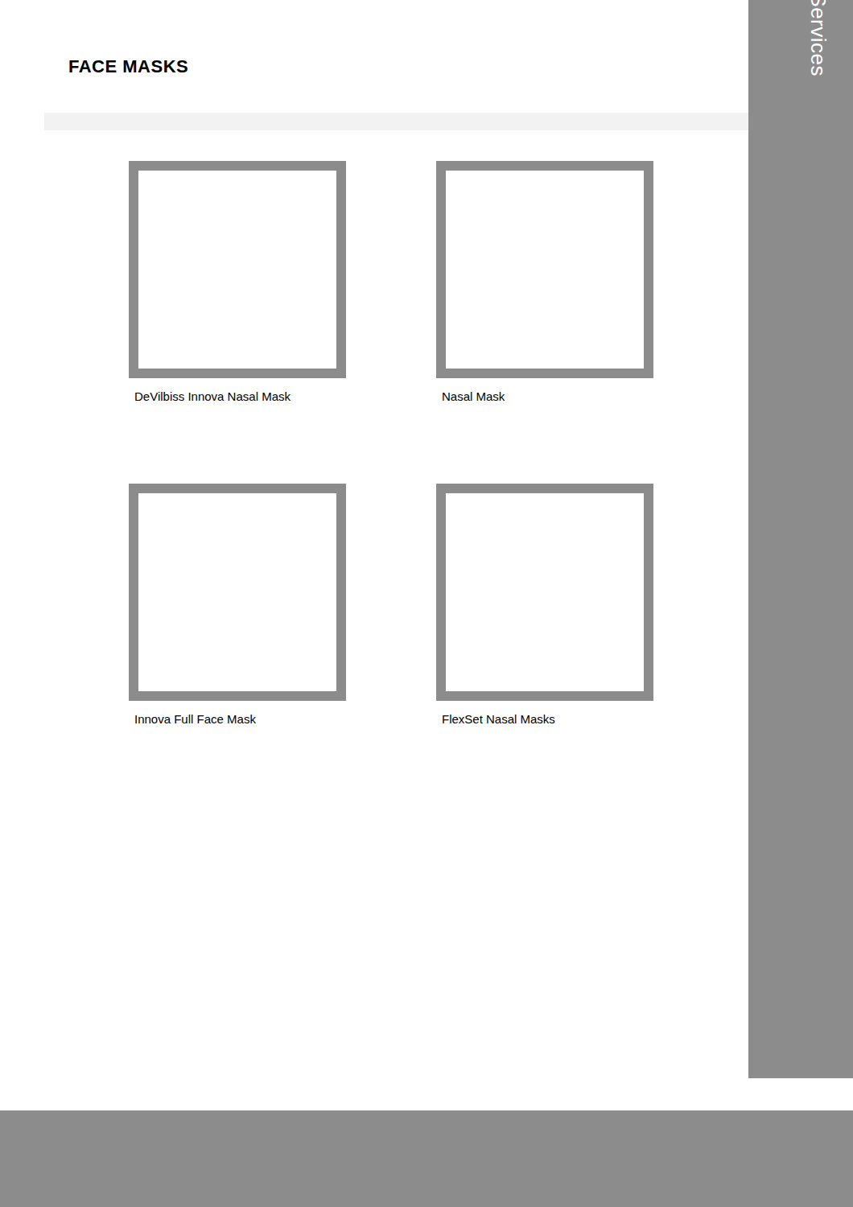Products & Services
FACE MASKS
DeVilbiss Innova Nasal Mask
Nasal Mask
Innova Full Face Mask
FlexSet Nasal Masks